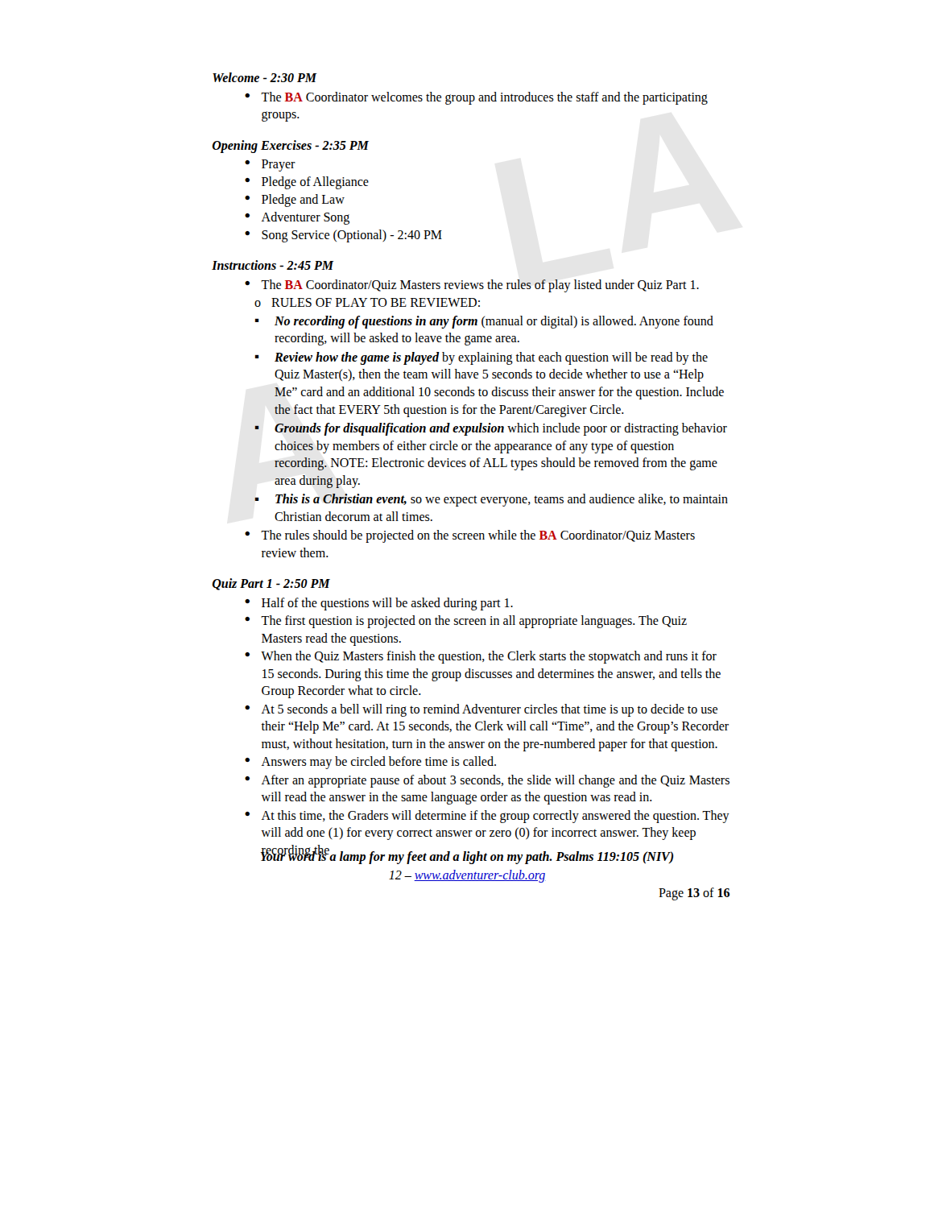A L A
Welcome - 2:30 PM
The BA Coordinator welcomes the group and introduces the staff and the participating groups.
Opening Exercises - 2:35 PM
Prayer
Pledge of Allegiance
Pledge and Law
Adventurer Song
Song Service (Optional) - 2:40 PM
Instructions - 2:45 PM
The BA Coordinator/Quiz Masters reviews the rules of play listed under Quiz Part 1.
RULES OF PLAY TO BE REVIEWED:
No recording of questions in any form (manual or digital) is allowed. Anyone found recording, will be asked to leave the game area.
Review how the game is played by explaining that each question will be read by the Quiz Master(s), then the team will have 5 seconds to decide whether to use a “Help Me” card and an additional 10 seconds to discuss their answer for the question. Include the fact that EVERY 5th question is for the Parent/Caregiver Circle.
Grounds for disqualification and expulsion which include poor or distracting behavior choices by members of either circle or the appearance of any type of question recording. NOTE: Electronic devices of ALL types should be removed from the game area during play.
This is a Christian event, so we expect everyone, teams and audience alike, to maintain Christian decorum at all times.
The rules should be projected on the screen while the BA Coordinator/Quiz Masters review them.
Quiz Part 1 - 2:50 PM
Half of the questions will be asked during part 1.
The first question is projected on the screen in all appropriate languages. The Quiz Masters read the questions.
When the Quiz Masters finish the question, the Clerk starts the stopwatch and runs it for 15 seconds. During this time the group discusses and determines the answer, and tells the Group Recorder what to circle.
At 5 seconds a bell will ring to remind Adventurer circles that time is up to decide to use their “Help Me” card. At 15 seconds, the Clerk will call “Time”, and the Group’s Recorder must, without hesitation, turn in the answer on the pre-numbered paper for that question.
Answers may be circled before time is called.
After an appropriate pause of about 3 seconds, the slide will change and the Quiz Masters will read the answer in the same language order as the question was read in.
At this time, the Graders will determine if the group correctly answered the question. They will add one (1) for every correct answer or zero (0) for incorrect answer. They keep recording the
Your word is a lamp for my feet and a light on my path. Psalms 119:105 (NIV)
12 – www.adventurer-club.org
Page 13 of 16